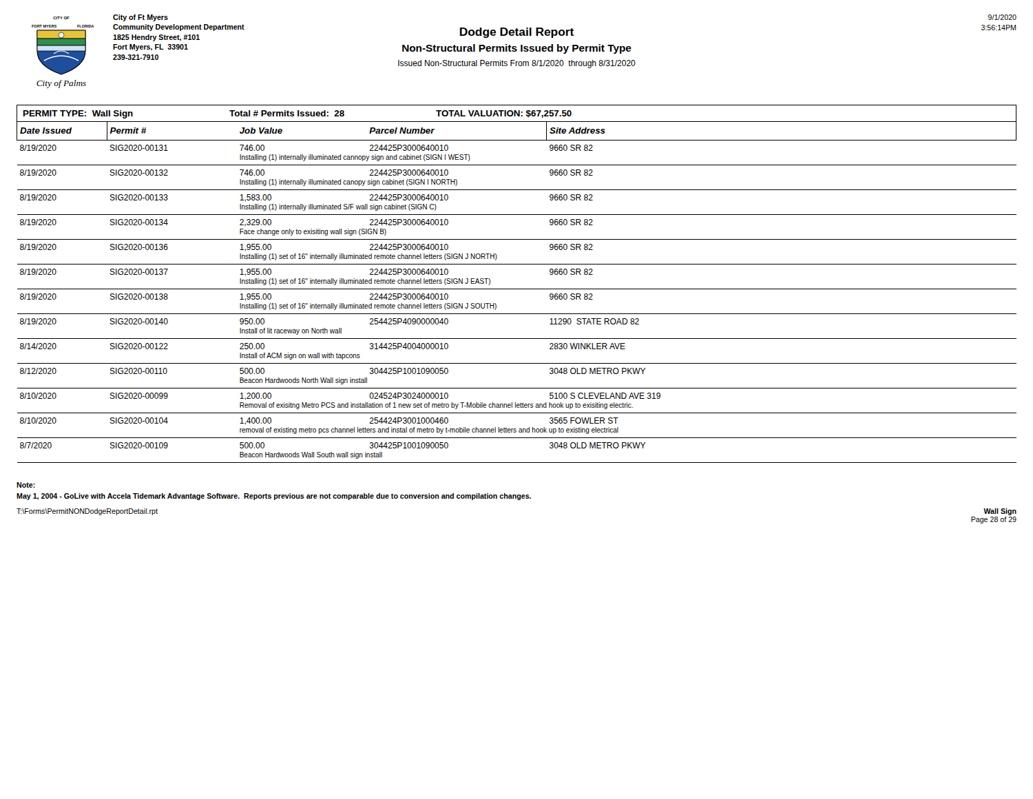CITY OF FORT MYERS FLORIDA
City of Palms
City of Ft Myers
Community Development Department
1825 Hendry Street, #101
Fort Myers, FL 33901
239-321-7910
Dodge Detail Report
Non-Structural Permits Issued by Permit Type
Issued Non-Structural Permits From 8/1/2020 through 8/31/2020
9/1/2020
3:56:14PM
PERMIT TYPE: Wall Sign Total # Permits Issued: 28 TOTAL VALUATION: $67,257.50
| Date Issued | Permit # | Job Value | Parcel Number | Site Address |
| --- | --- | --- | --- | --- |
| 8/19/2020 | SIG2020-00131 | 746.00 | 224425P3000640010 | 9660 SR 82 |
| | | Installing (1) internally illuminated cannopy sign and cabinet (SIGN I WEST) |
| 8/19/2020 | SIG2020-00132 | 746.00 | 224425P3000640010 | 9660 SR 82 |
| | | Installing (1) internally illuminated canopy sign cabinet (SIGN I NORTH) |
| 8/19/2020 | SIG2020-00133 | 1,583.00 | 224425P3000640010 | 9660 SR 82 |
| | | Installing (1) internally illuminated S/F wall sign cabinet (SIGN C) |
| 8/19/2020 | SIG2020-00134 | 2,329.00 | 224425P3000640010 | 9660 SR 82 |
| | | Face change only to exisiting wall sign (SIGN B) |
| 8/19/2020 | SIG2020-00136 | 1,955.00 | 224425P3000640010 | 9660 SR 82 |
| | | Installing (1) set of 16" internally illuminated remote channel letters (SIGN J NORTH) |
| 8/19/2020 | SIG2020-00137 | 1,955.00 | 224425P3000640010 | 9660 SR 82 |
| | | Installing (1) set of 16" internally illuminated remote channel letters (SIGN J EAST) |
| 8/19/2020 | SIG2020-00138 | 1,955.00 | 224425P3000640010 | 9660 SR 82 |
| | | Installing (1) set of 16" internally illuminated remote channel letters (SIGN J SOUTH) |
| 8/19/2020 | SIG2020-00140 | 950.00 | 254425P4090000040 | 11290 STATE ROAD 82 |
| | | Install of lit raceway on North wall |
| 8/14/2020 | SIG2020-00122 | 250.00 | 314425P4004000010 | 2830 WINKLER AVE |
| | | Install of ACM sign on wall with tapcons |
| 8/12/2020 | SIG2020-00110 | 500.00 | 304425P1001090050 | 3048 OLD METRO PKWY |
| | | Beacon Hardwoods North Wall sign install |
| 8/10/2020 | SIG2020-00099 | 1,200.00 | 024524P3024000010 | 5100 S CLEVELAND AVE 319 |
| | | Removal of exisitng Metro PCS and installation of 1 new set of metro by T-Mobile channel letters and hook up to exisiting electric. |
| 8/10/2020 | SIG2020-00104 | 1,400.00 | 254424P3001000460 | 3565 FOWLER ST |
| | | removal of existing metro pcs channel letters and instal of metro by t-mobile channel letters and hook up to existing electrical |
| 8/7/2020 | SIG2020-00109 | 500.00 | 304425P1001090050 | 3048 OLD METRO PKWY |
| | | Beacon Hardwoods Wall South wall sign install |
Note:
May 1, 2004 - GoLive with Accela Tidemark Advantage Software. Reports previous are not comparable due to conversion and compilation changes.
T:\Forms\PermitNONDodgeReportDetail.rpt
Wall Sign
Page 28 of 29